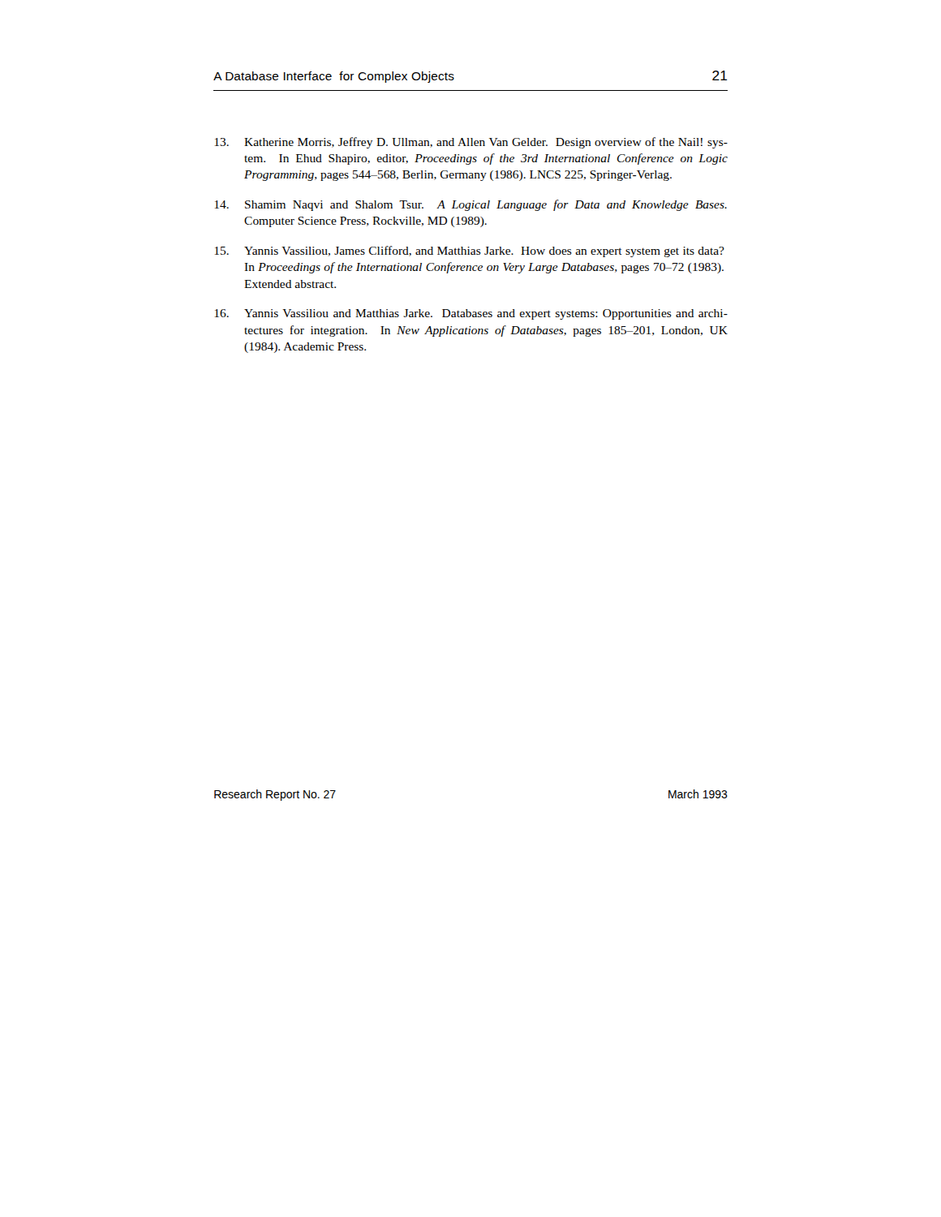A Database Interface for Complex Objects 21
13. Katherine Morris, Jeffrey D. Ullman, and Allen Van Gelder. Design overview of the Nail! system. In Ehud Shapiro, editor, Proceedings of the 3rd International Conference on Logic Programming, pages 544–568, Berlin, Germany (1986). LNCS 225, Springer-Verlag.
14. Shamim Naqvi and Shalom Tsur. A Logical Language for Data and Knowledge Bases. Computer Science Press, Rockville, MD (1989).
15. Yannis Vassiliou, James Clifford, and Matthias Jarke. How does an expert system get its data? In Proceedings of the International Conference on Very Large Databases, pages 70–72 (1983). Extended abstract.
16. Yannis Vassiliou and Matthias Jarke. Databases and expert systems: Opportunities and architectures for integration. In New Applications of Databases, pages 185–201, London, UK (1984). Academic Press.
Research Report No. 27 March 1993